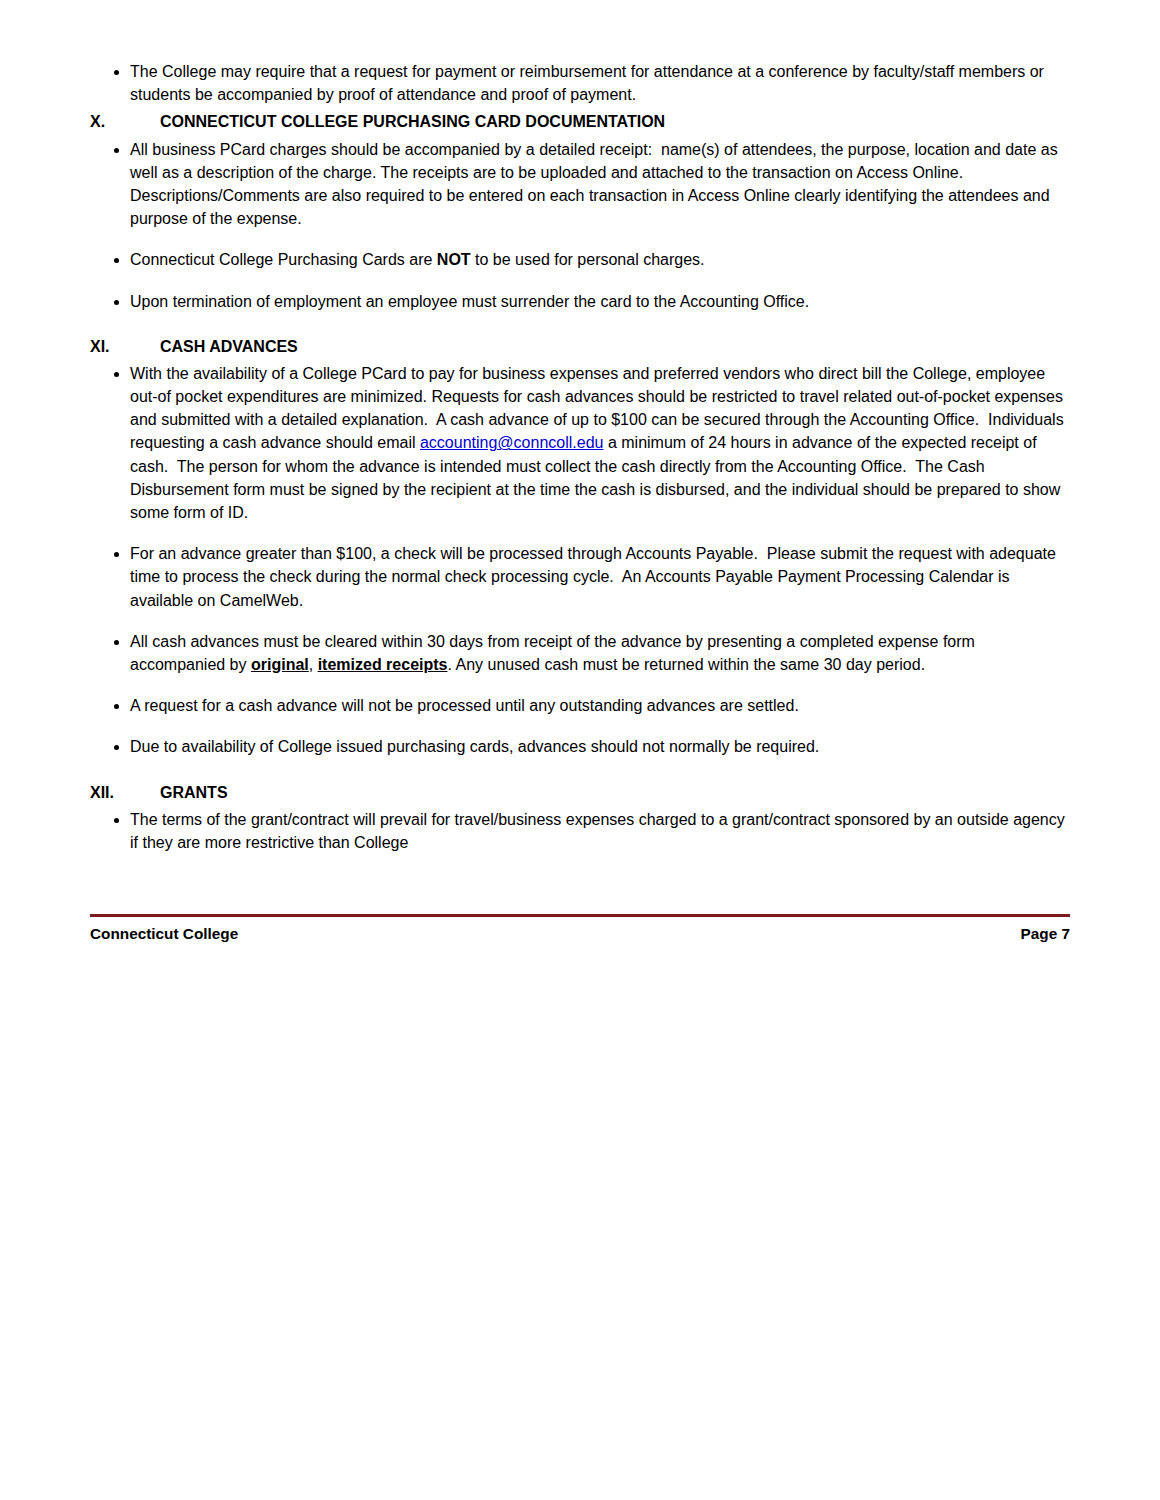The College may require that a request for payment or reimbursement for attendance at a conference by faculty/staff members or students be accompanied by proof of attendance and proof of payment.
X.
CONNECTICUT COLLEGE PURCHASING CARD DOCUMENTATION
All business PCard charges should be accompanied by a detailed receipt: name(s) of attendees, the purpose, location and date as well as a description of the charge. The receipts are to be uploaded and attached to the transaction on Access Online. Descriptions/Comments are also required to be entered on each transaction in Access Online clearly identifying the attendees and purpose of the expense.
Connecticut College Purchasing Cards are NOT to be used for personal charges.
Upon termination of employment an employee must surrender the card to the Accounting Office.
XI.
CASH ADVANCES
With the availability of a College PCard to pay for business expenses and preferred vendors who direct bill the College, employee out-of pocket expenditures are minimized. Requests for cash advances should be restricted to travel related out-of-pocket expenses and submitted with a detailed explanation. A cash advance of up to $100 can be secured through the Accounting Office. Individuals requesting a cash advance should email accounting@conncoll.edu a minimum of 24 hours in advance of the expected receipt of cash. The person for whom the advance is intended must collect the cash directly from the Accounting Office. The Cash Disbursement form must be signed by the recipient at the time the cash is disbursed, and the individual should be prepared to show some form of ID.
For an advance greater than $100, a check will be processed through Accounts Payable. Please submit the request with adequate time to process the check during the normal check processing cycle. An Accounts Payable Payment Processing Calendar is available on CamelWeb.
All cash advances must be cleared within 30 days from receipt of the advance by presenting a completed expense form accompanied by original, itemized receipts. Any unused cash must be returned within the same 30 day period.
A request for a cash advance will not be processed until any outstanding advances are settled.
Due to availability of College issued purchasing cards, advances should not normally be required.
XII.
GRANTS
The terms of the grant/contract will prevail for travel/business expenses charged to a grant/contract sponsored by an outside agency if they are more restrictive than College
Connecticut College Page 7